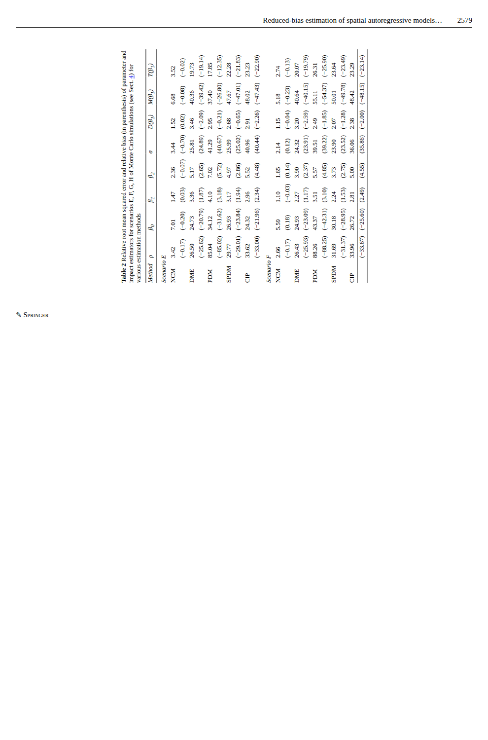Reduced-bias estimation of spatial autoregressive models… 2579
Table 2 Relative root mean squared error and relative bias (in parenthesis) of parameter and impact estimators for scenarios E, F, G, H of Monte Carlo simulations (see Sect. 4 ) for various estimation methods
| Method | ρ | β 0 | β 1 | β 2 | σ | D(β 1 ) | M(β 1 ) | T(β 1 ) |
| --- | --- | --- | --- | --- | --- | --- | --- | --- |
| Scenario E |
| NCM | 3.42 | 7.01 | 1.47 | 2.36 | 3.44 | 1.52 | 6.68 | 3.52 |
| | (−0.17) | (−0.20) | (0.03) | (−0.07) | (−0.70) | (0.02) | (−0.08) | (−0.02) |
| DME | 26.50 | 24.73 | 3.36 | 5.17 | 25.81 | 3.46 | 40.36 | 19.73 |
| | (−25.62) | (−20.79) | (1.87) | (2.65) | (24.89) | (−2.09) | (−39.42) | (−19.14) |
| PDM | 85.04 | 34.12 | 4.10 | 7.02 | 41.29 | 2.95 | 37.40 | 17.85 |
| | (−85.02) | (−31.62) | (3.18) | (5.72) | (40.67) | (−0.21) | (−26.80) | (−12.35) |
| SPDM | 29.77 | 26.93 | 3.17 | 4.97 | 25.99 | 2.68 | 47.67 | 22.28 |
| | (−29.01) | (−23.84) | (1.94) | (2.86) | (25.02) | (−0.65) | (−47.01) | (−21.83) |
| CIP | 33.62 | 24.32 | 2.96 | 5.52 | 40.96 | 2.91 | 48.02 | 23.23 |
| | (−33.00) | (−21.96) | (2.34) | (4.48) | (40.44) | (−2.26) | (−47.43) | (−22.90) |
| Scenario F |
| NCM | 2.66 | 5.59 | 1.10 | 1.65 | 2.14 | 1.15 | 5.18 | 2.74 |
| | (−0.17) | (0.18) | (−0.03) | (0.14) | (0.12) | (−0.04) | (−0.23) | (−0.13) |
| DME | 26.43 | 24.93 | 2.27 | 3.90 | 24.32 | 3.20 | 40.64 | 20.07 |
| | (−25.93) | (−23.09) | (1.17) | (2.37) | (23.91) | (−2.59) | (−40.15) | (−19.79) |
| PDM | 88.26 | 43.37 | 3.51 | 5.57 | 39.51 | 2.49 | 55.11 | 26.31 |
| | (−88.25) | (−42.31) | (3.10) | (4.85) | (39.22) | (−1.85) | (−54.37) | (−25.90) |
| SPDM | 31.69 | 30.18 | 2.24 | 3.73 | 23.90 | 2.07 | 50.01 | 23.64 |
| | (−31.37) | (−28.95) | (1.53) | (2.75) | (23.52) | (−1.28) | (−49.78) | (−23.49) |
| CIP | 33.96 | 26.72 | 2.81 | 5.00 | 36.06 | 2.38 | 48.42 | 23.29 |
| | (−33.67) | (−25.60) | (2.49) | (4.55) | (35.86) | (−2.00) | (−48.15) | (−23.14) |
✎ Springer